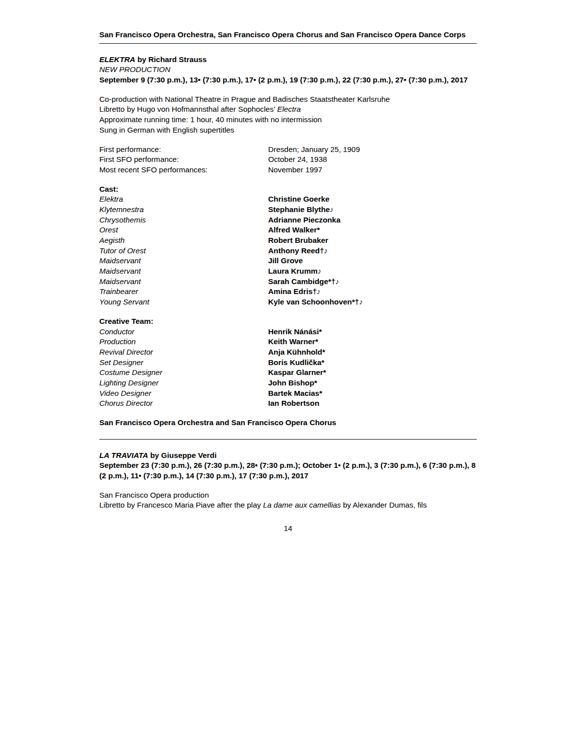San Francisco Opera Orchestra, San Francisco Opera Chorus and San Francisco Opera Dance Corps
ELEKTRA by Richard Strauss
NEW PRODUCTION
September 9 (7:30 p.m.), 13• (7:30 p.m.), 17• (2 p.m.), 19 (7:30 p.m.), 22 (7:30 p.m.), 27• (7:30 p.m.), 2017
Co-production with National Theatre in Prague and Badisches Staatstheater Karlsruhe
Libretto by Hugo von Hofmannsthal after Sophocles’ Electra
Approximate running time: 1 hour, 40 minutes with no intermission
Sung in German with English supertitles
| First performance: | Dresden; January 25, 1909 |
| First SFO performance: | October 24, 1938 |
| Most recent SFO performances: | November 1997 |
Cast:
| Elektra | Christine Goerke |
| Klytemnestra | Stephanie Blythe♪ |
| Chrysothemis | Adrianne Pieczonka |
| Orest | Alfred Walker* |
| Aegisth | Robert Brubaker |
| Tutor of Orest | Anthony Reed†♪ |
| Maidservant | Jill Grove |
| Maidservant | Laura Krumm♪ |
| Maidservant | Sarah Cambidge*†♪ |
| Trainbearer | Amina Edris†♪ |
| Young Servant | Kyle van Schoonhoven*†♪ |
Creative Team:
| Conductor | Henrik Nánási* |
| Production | Keith Warner* |
| Revival Director | Anja Kühnhold* |
| Set Designer | Boris Kudlička* |
| Costume Designer | Kaspar Glarner* |
| Lighting Designer | John Bishop* |
| Video Designer | Bartek Macias* |
| Chorus Director | Ian Robertson |
San Francisco Opera Orchestra and San Francisco Opera Chorus
LA TRAVIATA by Giuseppe Verdi
September 23 (7:30 p.m.), 26 (7:30 p.m.), 28• (7:30 p.m.); October 1• (2 p.m.), 3 (7:30 p.m.), 6 (7:30 p.m.), 8 (2 p.m.), 11• (7:30 p.m.), 14 (7:30 p.m.), 17 (7:30 p.m.), 2017
San Francisco Opera production
Libretto by Francesco Maria Piave after the play La dame aux camellias by Alexander Dumas, fils
14